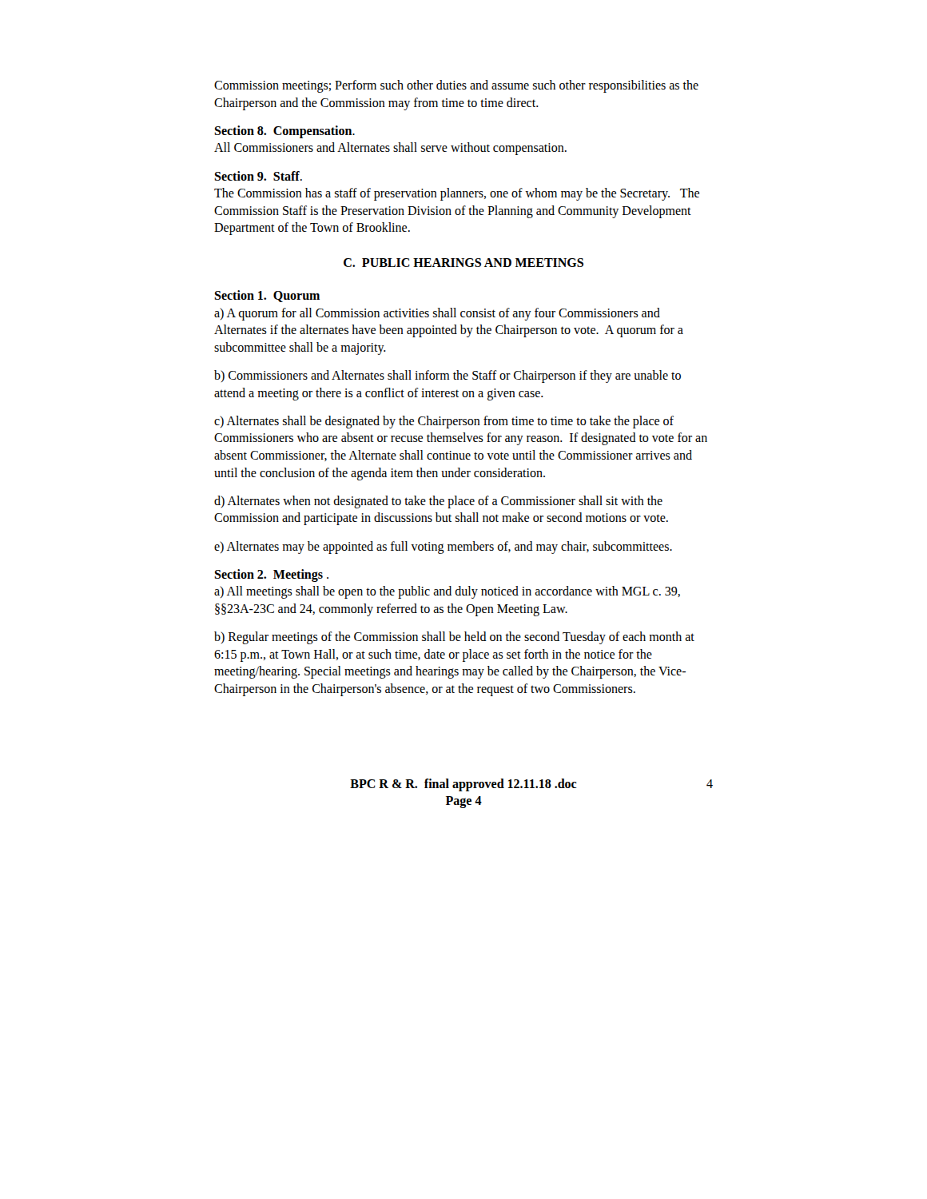Commission meetings; Perform such other duties and assume such other responsibilities as the Chairperson and the Commission may from time to time direct.
Section 8. Compensation.
All Commissioners and Alternates shall serve without compensation.
Section 9. Staff.
The Commission has a staff of preservation planners, one of whom may be the Secretary. The Commission Staff is the Preservation Division of the Planning and Community Development Department of the Town of Brookline.
C. PUBLIC HEARINGS AND MEETINGS
Section 1. Quorum
a) A quorum for all Commission activities shall consist of any four Commissioners and Alternates if the alternates have been appointed by the Chairperson to vote. A quorum for a subcommittee shall be a majority.
b) Commissioners and Alternates shall inform the Staff or Chairperson if they are unable to attend a meeting or there is a conflict of interest on a given case.
c) Alternates shall be designated by the Chairperson from time to time to take the place of Commissioners who are absent or recuse themselves for any reason. If designated to vote for an absent Commissioner, the Alternate shall continue to vote until the Commissioner arrives and until the conclusion of the agenda item then under consideration.
d) Alternates when not designated to take the place of a Commissioner shall sit with the Commission and participate in discussions but shall not make or second motions or vote.
e) Alternates may be appointed as full voting members of, and may chair, subcommittees.
Section 2. Meetings .
a) All meetings shall be open to the public and duly noticed in accordance with MGL c. 39, §§23A-23C and 24, commonly referred to as the Open Meeting Law.
b) Regular meetings of the Commission shall be held on the second Tuesday of each month at 6:15 p.m., at Town Hall, or at such time, date or place as set forth in the notice for the meeting/hearing. Special meetings and hearings may be called by the Chairperson, the Vice-Chairperson in the Chairperson's absence, or at the request of two Commissioners.
BPC R & R. final approved 12.11.18 .doc
Page 4 4